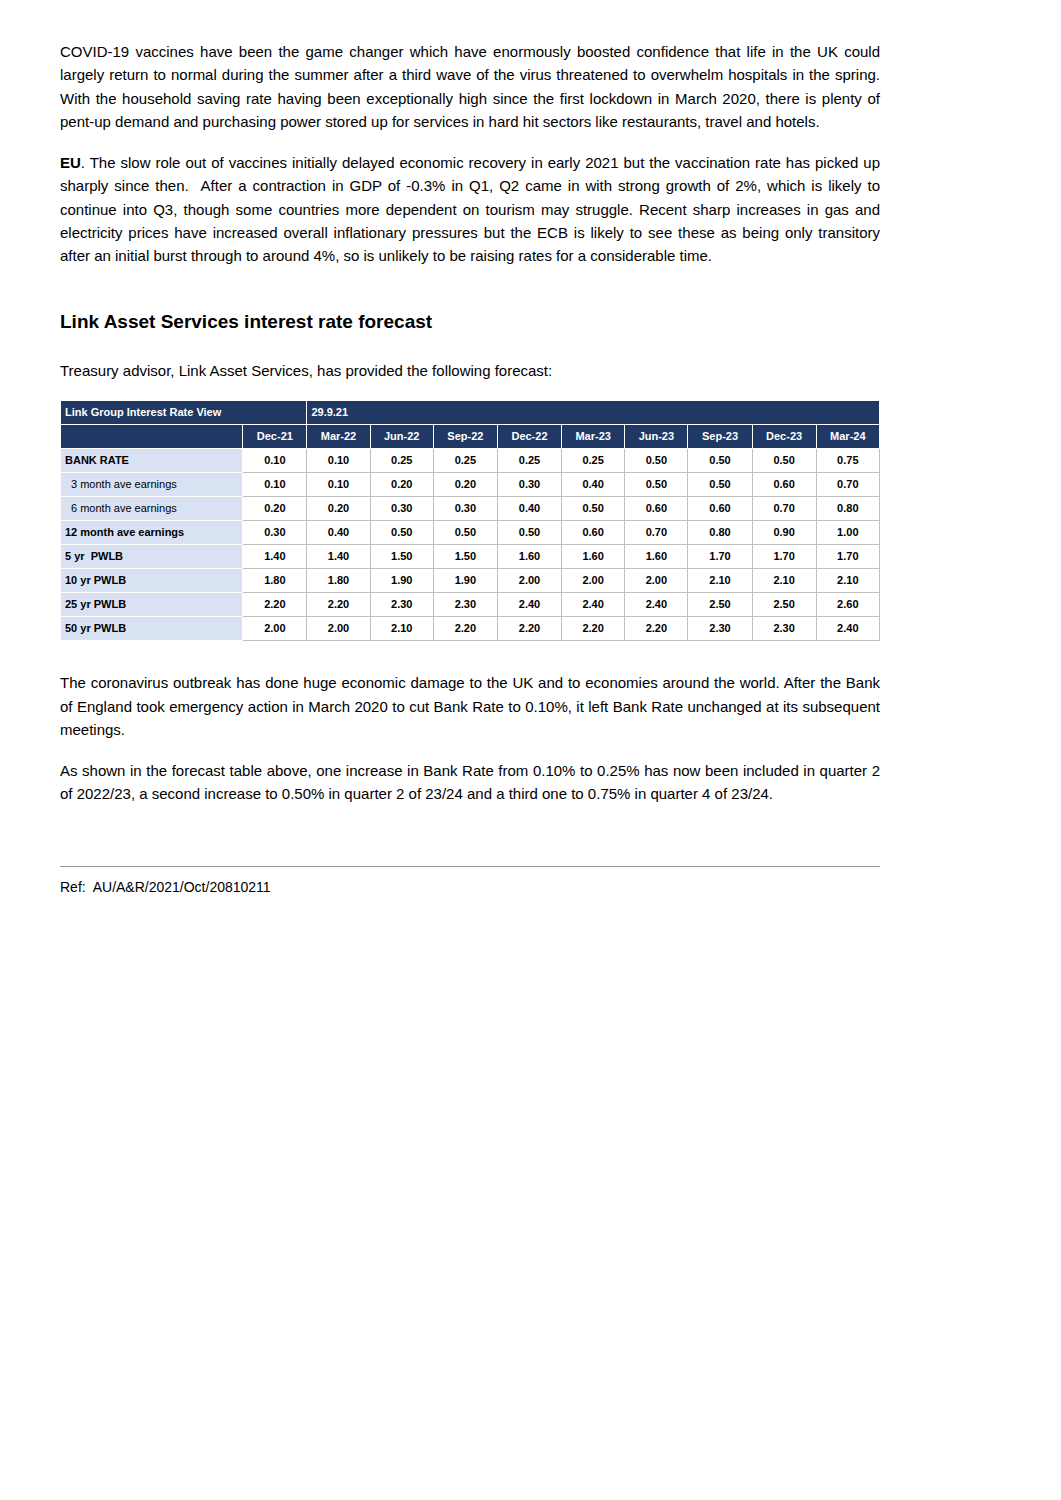COVID-19 vaccines have been the game changer which have enormously boosted confidence that life in the UK could largely return to normal during the summer after a third wave of the virus threatened to overwhelm hospitals in the spring. With the household saving rate having been exceptionally high since the first lockdown in March 2020, there is plenty of pent-up demand and purchasing power stored up for services in hard hit sectors like restaurants, travel and hotels.
EU. The slow role out of vaccines initially delayed economic recovery in early 2021 but the vaccination rate has picked up sharply since then. After a contraction in GDP of -0.3% in Q1, Q2 came in with strong growth of 2%, which is likely to continue into Q3, though some countries more dependent on tourism may struggle. Recent sharp increases in gas and electricity prices have increased overall inflationary pressures but the ECB is likely to see these as being only transitory after an initial burst through to around 4%, so is unlikely to be raising rates for a considerable time.
Link Asset Services interest rate forecast
Treasury advisor, Link Asset Services, has provided the following forecast:
| Link Group Interest Rate View | 29.9.21 |
| --- | --- |
| | Dec-21 | Mar-22 | Jun-22 | Sep-22 | Dec-22 | Mar-23 | Jun-23 | Sep-23 | Dec-23 | Mar-24 |
| BANK RATE | 0.10 | 0.10 | 0.25 | 0.25 | 0.25 | 0.25 | 0.50 | 0.50 | 0.50 | 0.75 |
| 3 month ave earnings | 0.10 | 0.10 | 0.20 | 0.20 | 0.30 | 0.40 | 0.50 | 0.50 | 0.60 | 0.70 |
| 6 month ave earnings | 0.20 | 0.20 | 0.30 | 0.30 | 0.40 | 0.50 | 0.60 | 0.60 | 0.70 | 0.80 |
| 12 month ave earnings | 0.30 | 0.40 | 0.50 | 0.50 | 0.50 | 0.60 | 0.70 | 0.80 | 0.90 | 1.00 |
| 5 yr PWLB | 1.40 | 1.40 | 1.50 | 1.50 | 1.60 | 1.60 | 1.60 | 1.70 | 1.70 | 1.70 |
| 10 yr PWLB | 1.80 | 1.80 | 1.90 | 1.90 | 2.00 | 2.00 | 2.00 | 2.10 | 2.10 | 2.10 |
| 25 yr PWLB | 2.20 | 2.20 | 2.30 | 2.30 | 2.40 | 2.40 | 2.40 | 2.50 | 2.50 | 2.60 |
| 50 yr PWLB | 2.00 | 2.00 | 2.10 | 2.20 | 2.20 | 2.20 | 2.20 | 2.30 | 2.30 | 2.40 |
The coronavirus outbreak has done huge economic damage to the UK and to economies around the world. After the Bank of England took emergency action in March 2020 to cut Bank Rate to 0.10%, it left Bank Rate unchanged at its subsequent meetings.
As shown in the forecast table above, one increase in Bank Rate from 0.10% to 0.25% has now been included in quarter 2 of 2022/23, a second increase to 0.50% in quarter 2 of 23/24 and a third one to 0.75% in quarter 4 of 23/24.
Ref: AU/A&R/2021/Oct/20810211